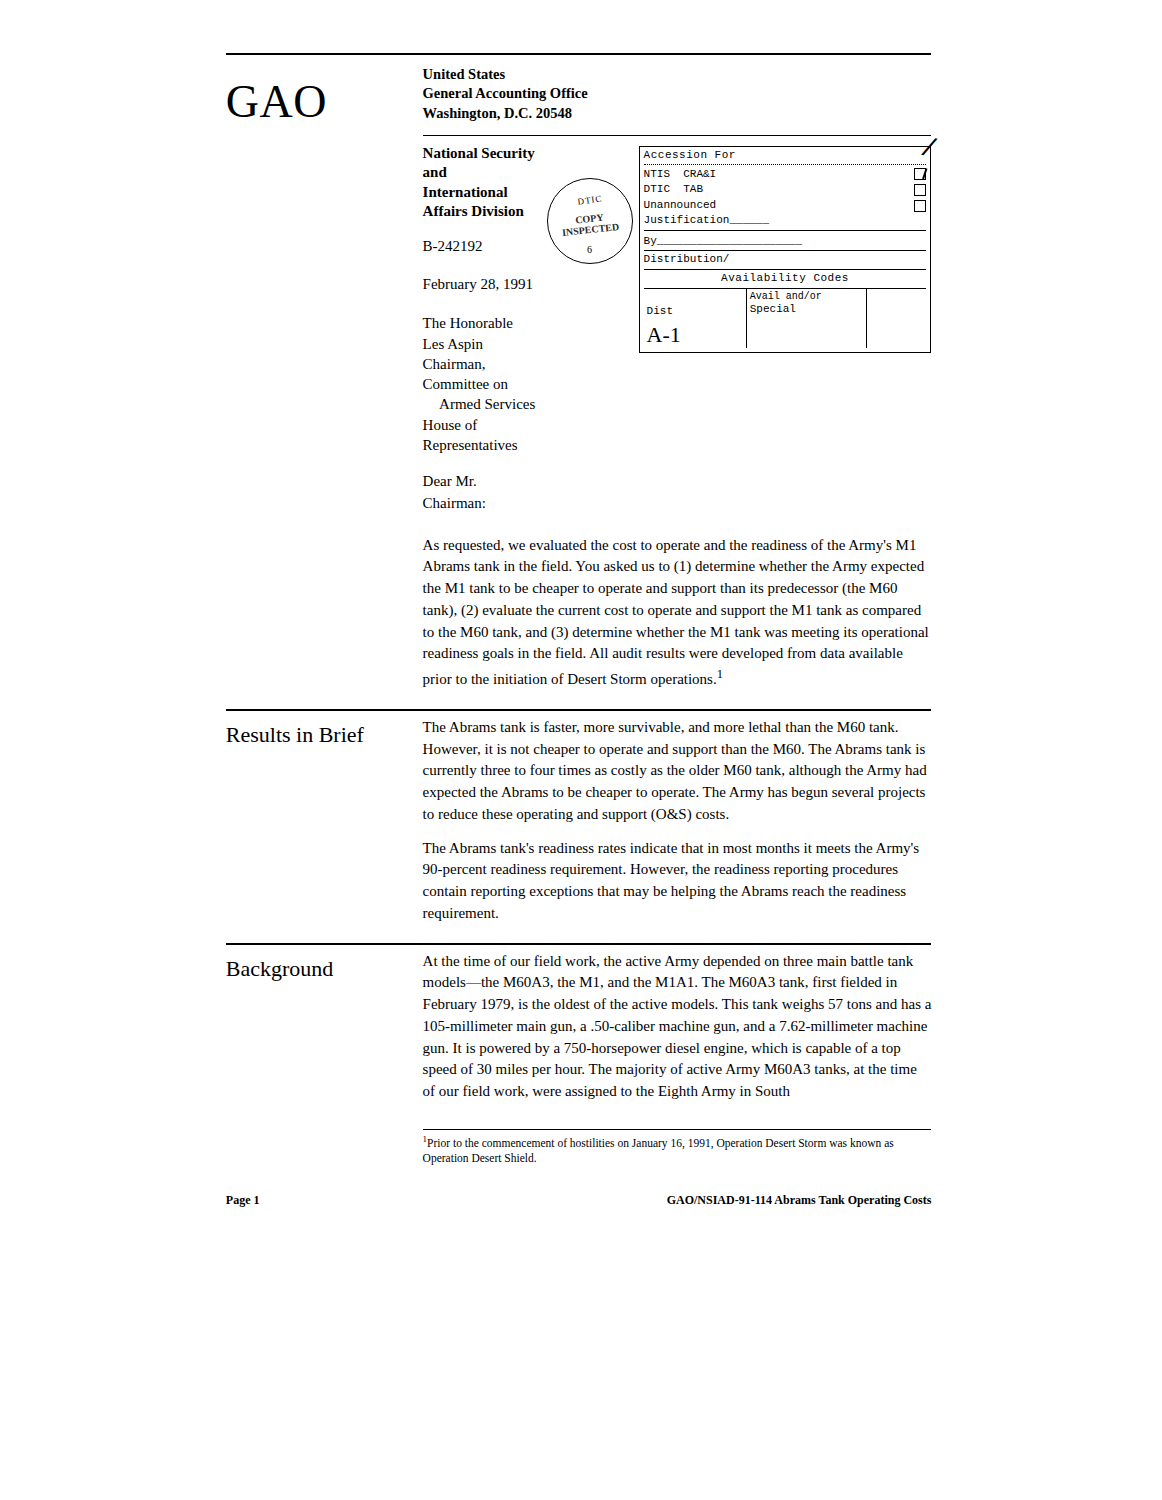GAO
United States
General Accounting Office
Washington, D.C. 20548
National Security and
International Affairs Division
B-242192
February 28, 1991
The Honorable Les Aspin
Chairman, Committee on
Armed Services House of Representatives
Dear Mr. Chairman:
DTIC
COPY
INSPECTED
6
/
Accession For
NTIS CRA&I
DTIC TAB
Unannounced
Justification______
By______________________
Distribution/
Availability Codes
Dist
A-1
Avail and/or
Special
As requested, we evaluated the cost to operate and the readiness of the Army's M1 Abrams tank in the field. You asked us to (1) determine whether the Army expected the M1 tank to be cheaper to operate and support than its predecessor (the M60 tank), (2) evaluate the current cost to operate and support the M1 tank as compared to the M60 tank, and (3) determine whether the M1 tank was meeting its operational readiness goals in the field. All audit results were developed from data available prior to the initiation of Desert Storm operations.1
Results in Brief
The Abrams tank is faster, more survivable, and more lethal than the M60 tank. However, it is not cheaper to operate and support than the M60. The Abrams tank is currently three to four times as costly as the older M60 tank, although the Army had expected the Abrams to be cheaper to operate. The Army has begun several projects to reduce these operating and support (O&S) costs.
The Abrams tank's readiness rates indicate that in most months it meets the Army's 90-percent readiness requirement. However, the readiness reporting procedures contain reporting exceptions that may be helping the Abrams reach the readiness requirement.
Background
At the time of our field work, the active Army depended on three main battle tank models—the M60A3, the M1, and the M1A1. The M60A3 tank, first fielded in February 1979, is the oldest of the active models. This tank weighs 57 tons and has a 105-millimeter main gun, a .50-caliber machine gun, and a 7.62-millimeter machine gun. It is powered by a 750-horsepower diesel engine, which is capable of a top speed of 30 miles per hour. The majority of active Army M60A3 tanks, at the time of our field work, were assigned to the Eighth Army in South
1Prior to the commencement of hostilities on January 16, 1991, Operation Desert Storm was known as Operation Desert Shield.
Page 1
GAO/NSIAD-91-114 Abrams Tank Operating Costs